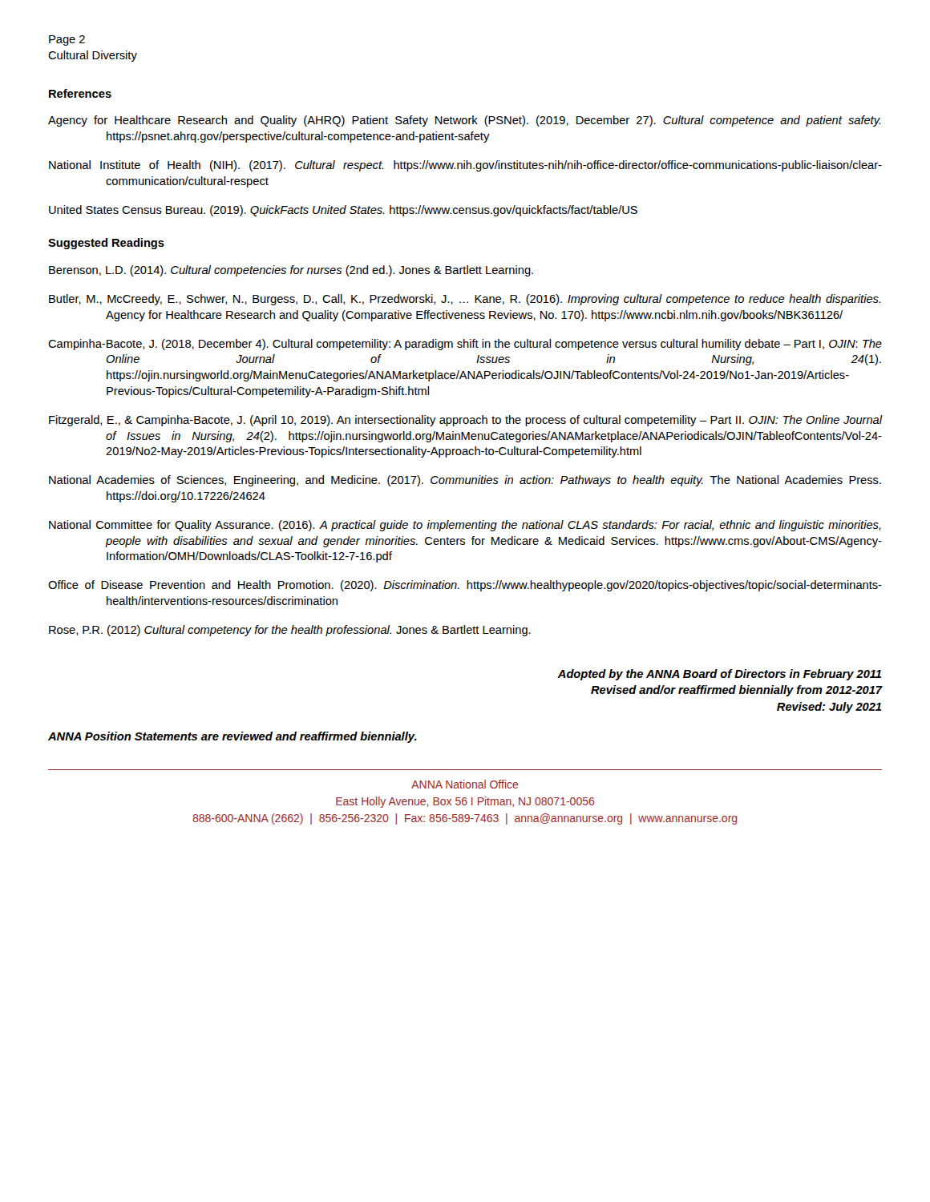Page 2
Cultural Diversity
References
Agency for Healthcare Research and Quality (AHRQ) Patient Safety Network (PSNet). (2019, December 27). Cultural competence and patient safety. https://psnet.ahrq.gov/perspective/cultural-competence-and-patient-safety
National Institute of Health (NIH). (2017). Cultural respect. https://www.nih.gov/institutes-nih/nih-office-director/office-communications-public-liaison/clear-communication/cultural-respect
United States Census Bureau. (2019). QuickFacts United States. https://www.census.gov/quickfacts/fact/table/US
Suggested Readings
Berenson, L.D. (2014). Cultural competencies for nurses (2nd ed.). Jones & Bartlett Learning.
Butler, M., McCreedy, E., Schwer, N., Burgess, D., Call, K., Przedworski, J., … Kane, R. (2016). Improving cultural competence to reduce health disparities. Agency for Healthcare Research and Quality (Comparative Effectiveness Reviews, No. 170). https://www.ncbi.nlm.nih.gov/books/NBK361126/
Campinha-Bacote, J. (2018, December 4). Cultural competemility: A paradigm shift in the cultural competence versus cultural humility debate – Part I, OJIN: The Online Journal of Issues in Nursing, 24(1). https://ojin.nursingworld.org/MainMenuCategories/ANAMarketplace/ANAPeriodicals/OJIN/TableofContents/Vol-24-2019/No1-Jan-2019/Articles-Previous-Topics/Cultural-Competemility-A-Paradigm-Shift.html
Fitzgerald, E., & Campinha-Bacote, J. (April 10, 2019). An intersectionality approach to the process of cultural competemility – Part II. OJIN: The Online Journal of Issues in Nursing, 24(2). https://ojin.nursingworld.org/MainMenuCategories/ANAMarketplace/ANAPeriodicals/OJIN/TableofContents/Vol-24-2019/No2-May-2019/Articles-Previous-Topics/Intersectionality-Approach-to-Cultural-Competemility.html
National Academies of Sciences, Engineering, and Medicine. (2017). Communities in action: Pathways to health equity. The National Academies Press. https://doi.org/10.17226/24624
National Committee for Quality Assurance. (2016). A practical guide to implementing the national CLAS standards: For racial, ethnic and linguistic minorities, people with disabilities and sexual and gender minorities. Centers for Medicare & Medicaid Services. https://www.cms.gov/About-CMS/Agency-Information/OMH/Downloads/CLAS-Toolkit-12-7-16.pdf
Office of Disease Prevention and Health Promotion. (2020). Discrimination. https://www.healthypeople.gov/2020/topics-objectives/topic/social-determinants-health/interventions-resources/discrimination
Rose, P.R. (2012) Cultural competency for the health professional. Jones & Bartlett Learning.
Adopted by the ANNA Board of Directors in February 2011
Revised and/or reaffirmed biennially from 2012-2017
Revised: July 2021
ANNA Position Statements are reviewed and reaffirmed biennially.
ANNA National Office
East Holly Avenue, Box 56 I Pitman, NJ 08071-0056
888-600-ANNA (2662) | 856-256-2320 | Fax: 856-589-7463 | anna@annanurse.org | www.annanurse.org